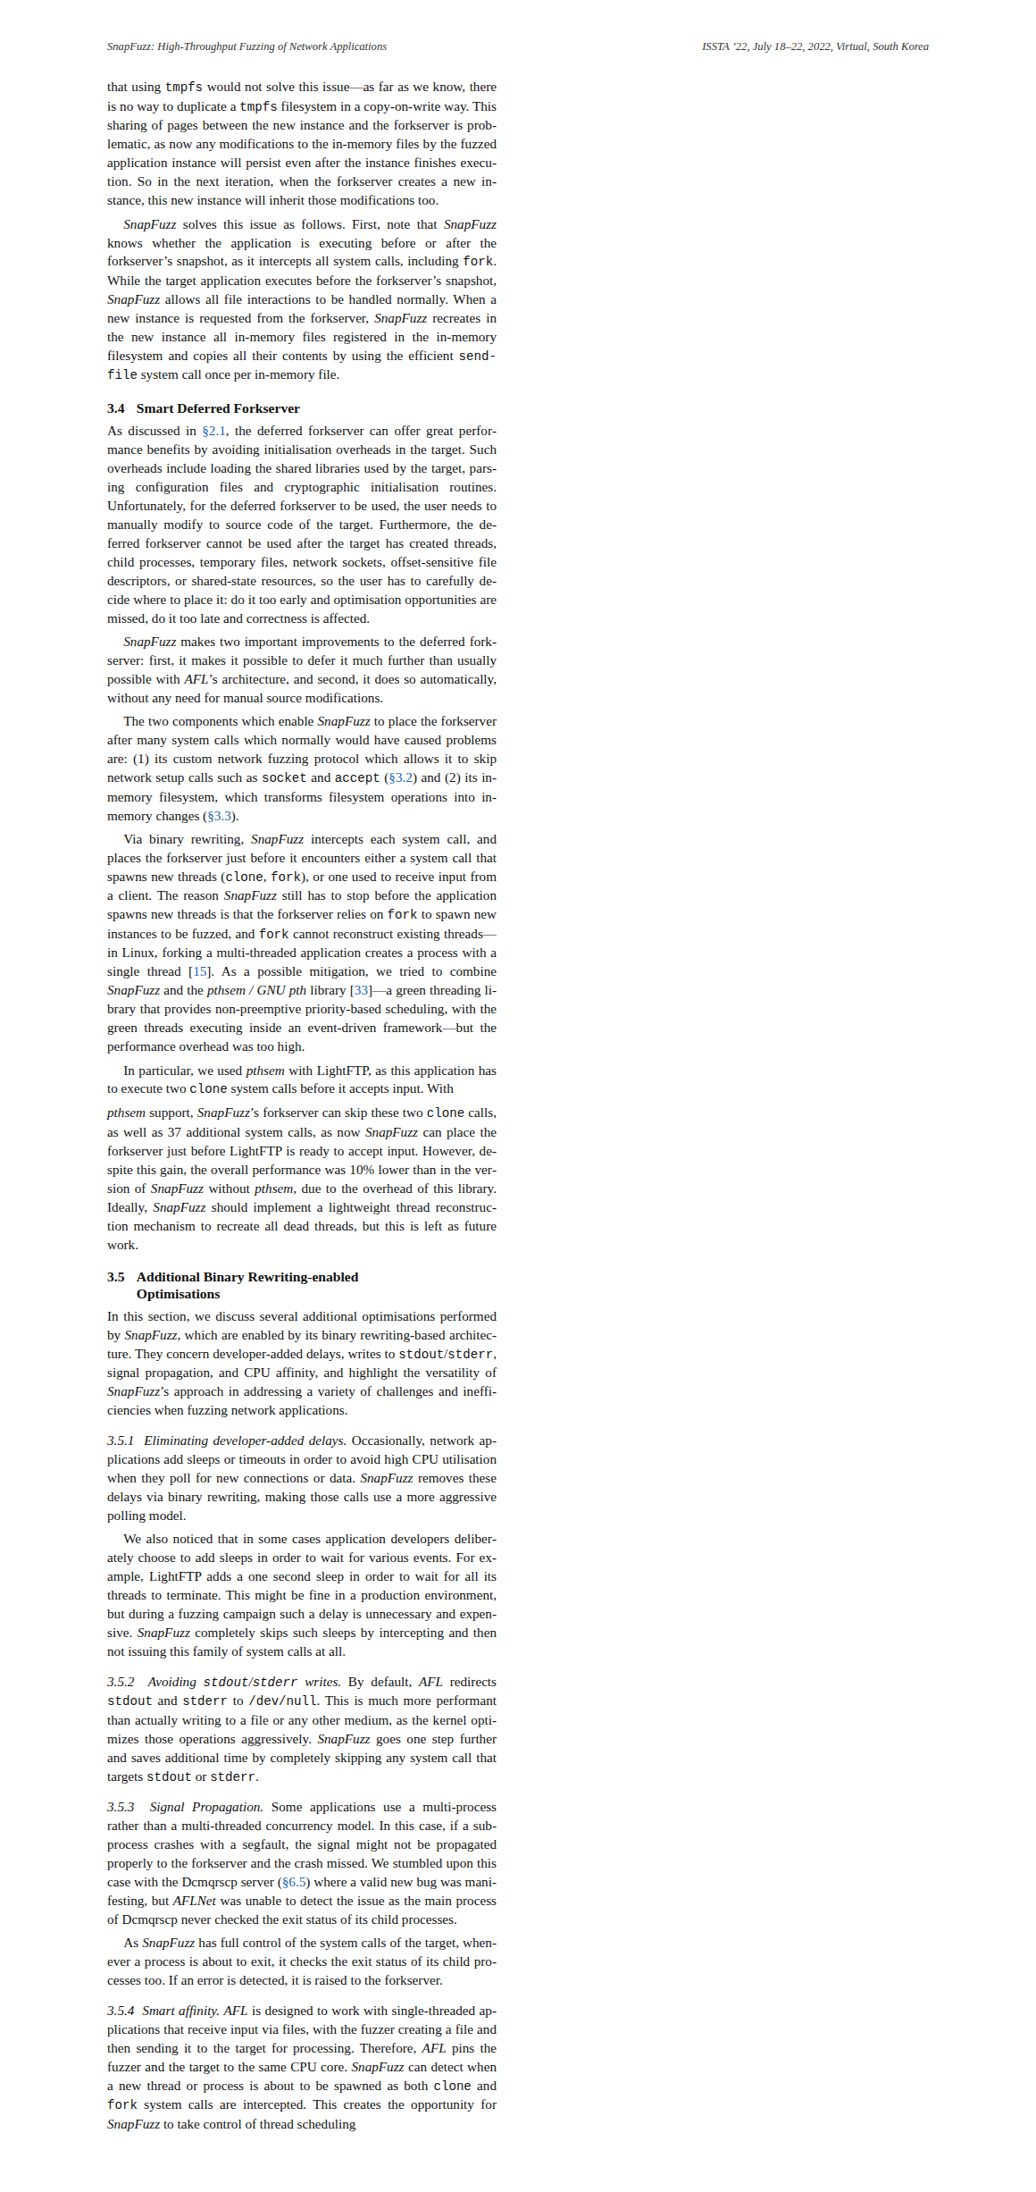SnapFuzz: High-Throughput Fuzzing of Network Applications
ISSTA ’22, July 18–22, 2022, Virtual, South Korea
that using tmpfs would not solve this issue—as far as we know, there is no way to duplicate a tmpfs filesystem in a copy-on-write way. This sharing of pages between the new instance and the forkserver is problematic, as now any modifications to the in-memory files by the fuzzed application instance will persist even after the instance finishes execution. So in the next iteration, when the forkserver creates a new instance, this new instance will inherit those modifications too.
SnapFuzz solves this issue as follows. First, note that SnapFuzz knows whether the application is executing before or after the forkserver’s snapshot, as it intercepts all system calls, including fork. While the target application executes before the forkserver’s snapshot, SnapFuzz allows all file interactions to be handled normally. When a new instance is requested from the forkserver, SnapFuzz recreates in the new instance all in-memory files registered in the in-memory filesystem and copies all their contents by using the efficient sendfile system call once per in-memory file.
3.4 Smart Deferred Forkserver
As discussed in §2.1, the deferred forkserver can offer great performance benefits by avoiding initialisation overheads in the target. Such overheads include loading the shared libraries used by the target, parsing configuration files and cryptographic initialisation routines. Unfortunately, for the deferred forkserver to be used, the user needs to manually modify to source code of the target. Furthermore, the deferred forkserver cannot be used after the target has created threads, child processes, temporary files, network sockets, offset-sensitive file descriptors, or shared-state resources, so the user has to carefully decide where to place it: do it too early and optimisation opportunities are missed, do it too late and correctness is affected.
SnapFuzz makes two important improvements to the deferred forkserver: first, it makes it possible to defer it much further than usually possible with AFL’s architecture, and second, it does so automatically, without any need for manual source modifications.
The two components which enable SnapFuzz to place the forkserver after many system calls which normally would have caused problems are: (1) its custom network fuzzing protocol which allows it to skip network setup calls such as socket and accept (§3.2) and (2) its in-memory filesystem, which transforms filesystem operations into in-memory changes (§3.3).
Via binary rewriting, SnapFuzz intercepts each system call, and places the forkserver just before it encounters either a system call that spawns new threads (clone, fork), or one used to receive input from a client. The reason SnapFuzz still has to stop before the application spawns new threads is that the forkserver relies on fork to spawn new instances to be fuzzed, and fork cannot reconstruct existing threads—in Linux, forking a multi-threaded application creates a process with a single thread [15]. As a possible mitigation, we tried to combine SnapFuzz and the pthsem / GNU pth library [33]—a green threading library that provides non-preemptive priority-based scheduling, with the green threads executing inside an event-driven framework—but the performance overhead was too high.
In particular, we used pthsem with LightFTP, as this application has to execute two clone system calls before it accepts input. With
pthsem support, SnapFuzz’s forkserver can skip these two clone calls, as well as 37 additional system calls, as now SnapFuzz can place the forkserver just before LightFTP is ready to accept input. However, despite this gain, the overall performance was 10% lower than in the version of SnapFuzz without pthsem, due to the overhead of this library. Ideally, SnapFuzz should implement a lightweight thread reconstruction mechanism to recreate all dead threads, but this is left as future work.
3.5 Additional Binary Rewriting-enabled
Optimisations
In this section, we discuss several additional optimisations performed by SnapFuzz, which are enabled by its binary rewriting-based architecture. They concern developer-added delays, writes to stdout/stderr, signal propagation, and CPU affinity, and highlight the versatility of SnapFuzz’s approach in addressing a variety of challenges and inefficiencies when fuzzing network applications.
3.5.1 Eliminating developer-added delays. Occasionally, network applications add sleeps or timeouts in order to avoid high CPU utilisation when they poll for new connections or data. SnapFuzz removes these delays via binary rewriting, making those calls use a more aggressive polling model.
We also noticed that in some cases application developers deliberately choose to add sleeps in order to wait for various events. For example, LightFTP adds a one second sleep in order to wait for all its threads to terminate. This might be fine in a production environment, but during a fuzzing campaign such a delay is unnecessary and expensive. SnapFuzz completely skips such sleeps by intercepting and then not issuing this family of system calls at all.
3.5.2 Avoiding stdout/stderr writes. By default, AFL redirects stdout and stderr to /dev/null. This is much more performant than actually writing to a file or any other medium, as the kernel optimizes those operations aggressively. SnapFuzz goes one step further and saves additional time by completely skipping any system call that targets stdout or stderr.
3.5.3 Signal Propagation. Some applications use a multi-process rather than a multi-threaded concurrency model. In this case, if a subprocess crashes with a segfault, the signal might not be propagated properly to the forkserver and the crash missed. We stumbled upon this case with the Dcmqrscp server (§6.5) where a valid new bug was manifesting, but AFLNet was unable to detect the issue as the main process of Dcmqrscp never checked the exit status of its child processes.
As SnapFuzz has full control of the system calls of the target, whenever a process is about to exit, it checks the exit status of its child processes too. If an error is detected, it is raised to the forkserver.
3.5.4 Smart affinity. AFL is designed to work with single-threaded applications that receive input via files, with the fuzzer creating a file and then sending it to the target for processing. Therefore, AFL pins the fuzzer and the target to the same CPU core. SnapFuzz can detect when a new thread or process is about to be spawned as both clone and fork system calls are intercepted. This creates the opportunity for SnapFuzz to take control of thread scheduling